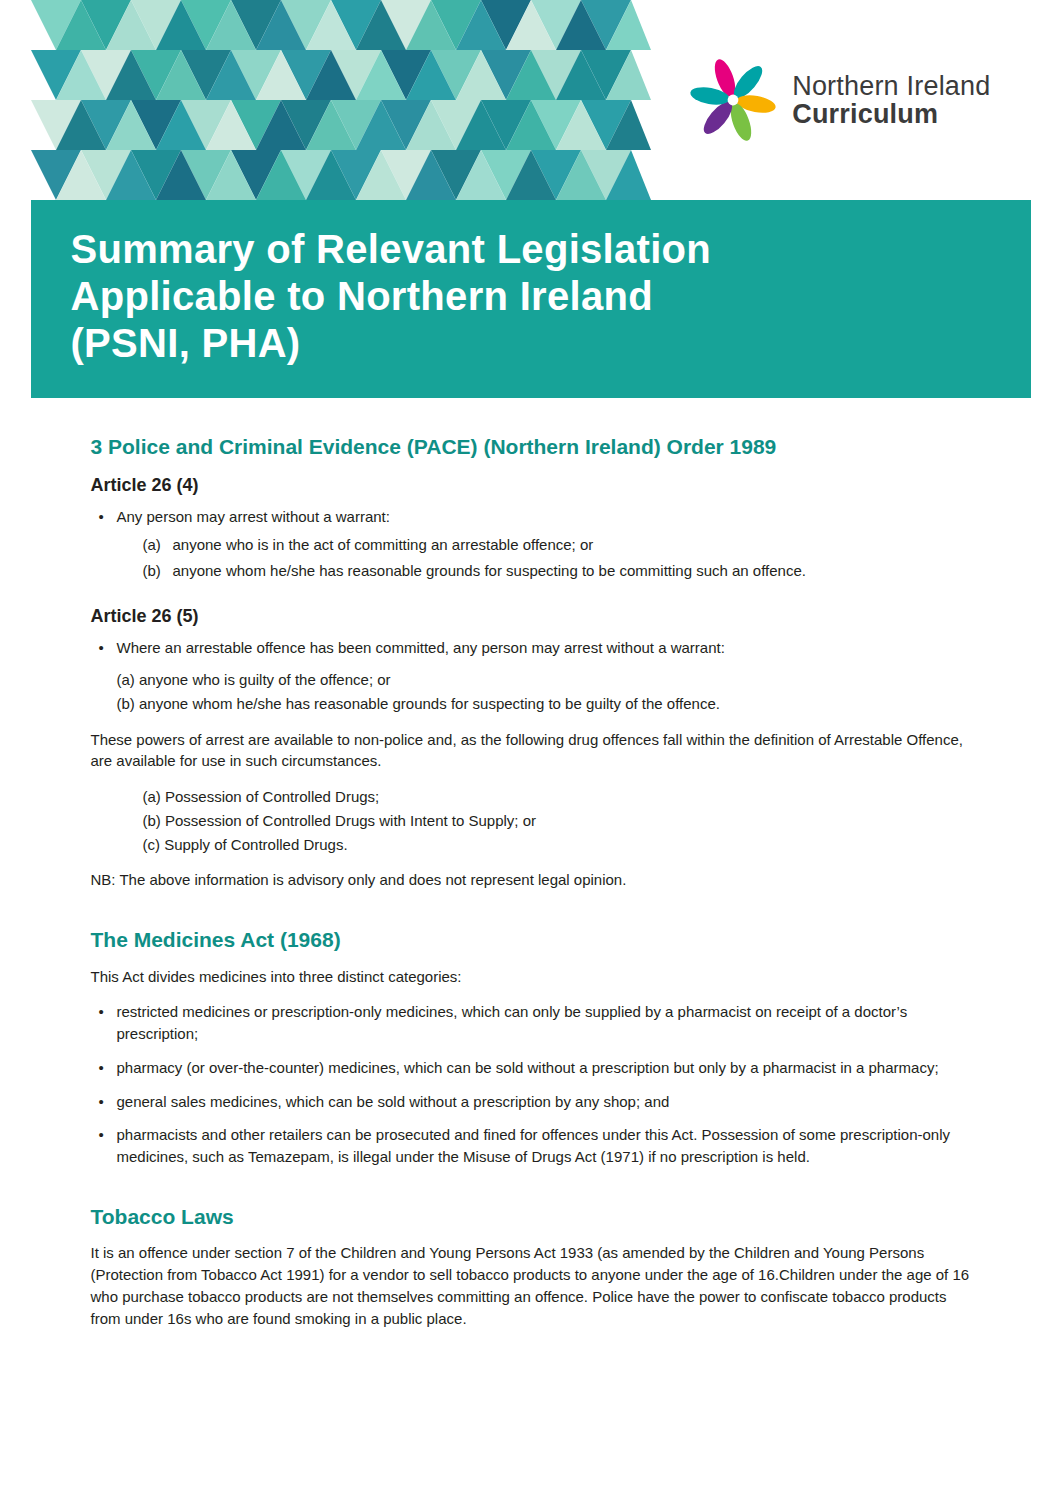Northern Ireland Curriculum
Summary of Relevant Legislation
Applicable to Northern Ireland
(PSNI, PHA)
3 Police and Criminal Evidence (PACE) (Northern Ireland) Order 1989
Article 26 (4)
Any person may arrest without a warrant:
(a) anyone who is in the act of committing an arrestable offence; or
(b) anyone whom he/she has reasonable grounds for suspecting to be committing such an offence.
Article 26 (5)
Where an arrestable offence has been committed, any person may arrest without a warrant:
(a) anyone who is guilty of the offence; or
(b) anyone whom he/she has reasonable grounds for suspecting to be guilty of the offence.
These powers of arrest are available to non-police and, as the following drug offences fall within the definition of Arrestable Offence, are available for use in such circumstances.
(a) Possession of Controlled Drugs;
(b) Possession of Controlled Drugs with Intent to Supply; or
(c) Supply of Controlled Drugs.
NB: The above information is advisory only and does not represent legal opinion.
The Medicines Act (1968)
This Act divides medicines into three distinct categories:
restricted medicines or prescription-only medicines, which can only be supplied by a pharmacist on receipt of a doctor’s prescription;
pharmacy (or over-the-counter) medicines, which can be sold without a prescription but only by a pharmacist in a pharmacy;
general sales medicines, which can be sold without a prescription by any shop; and
pharmacists and other retailers can be prosecuted and fined for offences under this Act. Possession of some prescription-only medicines, such as Temazepam, is illegal under the Misuse of Drugs Act (1971) if no prescription is held.
Tobacco Laws
It is an offence under section 7 of the Children and Young Persons Act 1933 (as amended by the Children and Young Persons (Protection from Tobacco Act 1991) for a vendor to sell tobacco products to anyone under the age of 16.Children under the age of 16 who purchase tobacco products are not themselves committing an offence. Police have the power to confiscate tobacco products from under 16s who are found smoking in a public place.